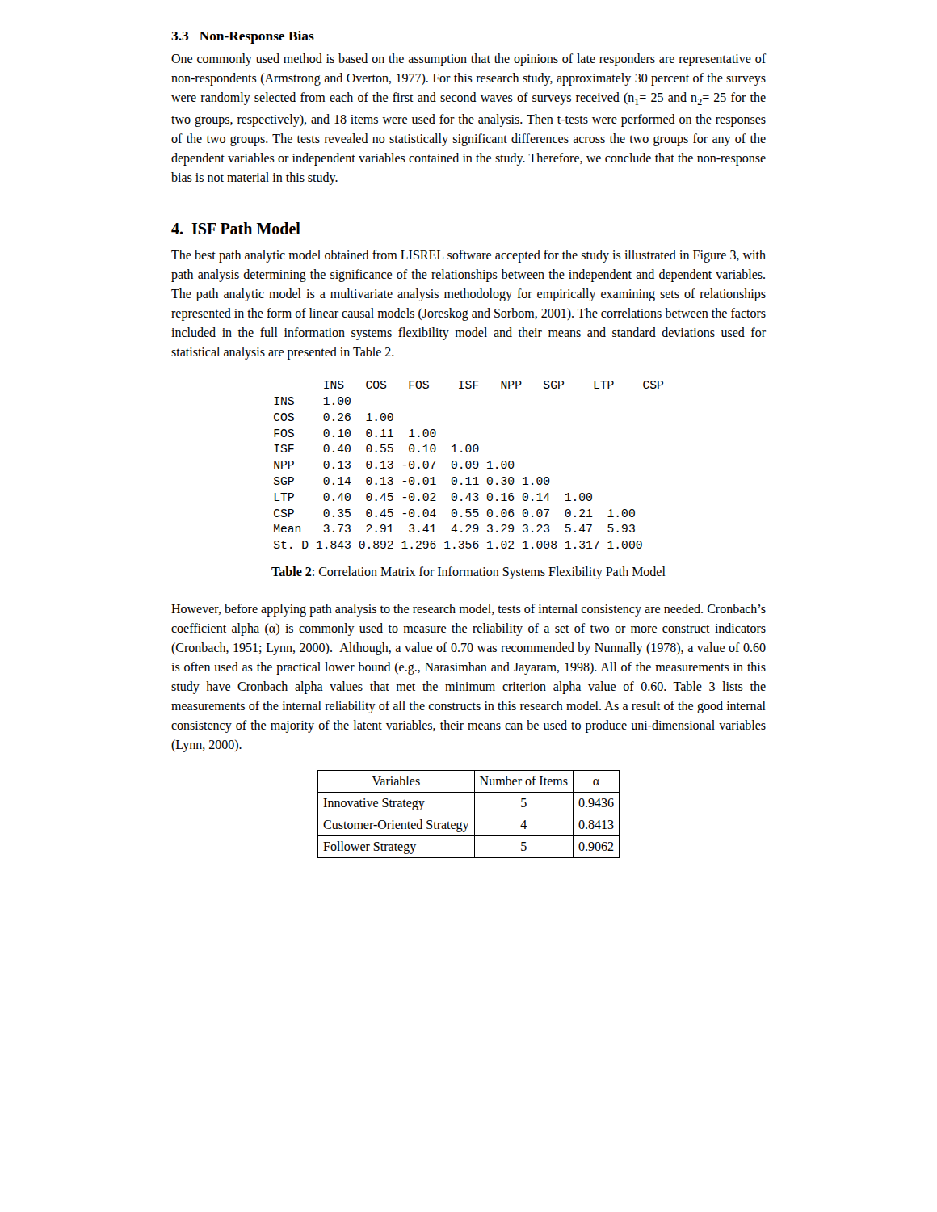3.3 Non-Response Bias
One commonly used method is based on the assumption that the opinions of late responders are representative of non-respondents (Armstrong and Overton, 1977). For this research study, approximately 30 percent of the surveys were randomly selected from each of the first and second waves of surveys received (n1= 25 and n2= 25 for the two groups, respectively), and 18 items were used for the analysis. Then t-tests were performed on the responses of the two groups. The tests revealed no statistically significant differences across the two groups for any of the dependent variables or independent variables contained in the study. Therefore, we conclude that the non-response bias is not material in this study.
4. ISF Path Model
The best path analytic model obtained from LISREL software accepted for the study is illustrated in Figure 3, with path analysis determining the significance of the relationships between the independent and dependent variables. The path analytic model is a multivariate analysis methodology for empirically examining sets of relationships represented in the form of linear causal models (Joreskog and Sorbom, 2001). The correlations between the factors included in the full information systems flexibility model and their means and standard deviations used for statistical analysis are presented in Table 2.
       INS   COS   FOS    ISF   NPP   SGP    LTP    CSP
INS    1.00
COS    0.26  1.00
FOS    0.10  0.11  1.00
ISF    0.40  0.55  0.10  1.00
NPP    0.13  0.13 -0.07  0.09 1.00
SGP    0.14  0.13 -0.01  0.11 0.30 1.00
LTP    0.40  0.45 -0.02  0.43 0.16 0.14  1.00
CSP    0.35  0.45 -0.04  0.55 0.06 0.07  0.21  1.00
Mean   3.73  2.91  3.41  4.29 3.29 3.23  5.47  5.93
St. D 1.843 0.892 1.296 1.356 1.02 1.008 1.317 1.000
Table 2: Correlation Matrix for Information Systems Flexibility Path Model
However, before applying path analysis to the research model, tests of internal consistency are needed. Cronbach’s coefficient alpha (α) is commonly used to measure the reliability of a set of two or more construct indicators (Cronbach, 1951; Lynn, 2000). Although, a value of 0.70 was recommended by Nunnally (1978), a value of 0.60 is often used as the practical lower bound (e.g., Narasimhan and Jayaram, 1998). All of the measurements in this study have Cronbach alpha values that met the minimum criterion alpha value of 0.60. Table 3 lists the measurements of the internal reliability of all the constructs in this research model. As a result of the good internal consistency of the majority of the latent variables, their means can be used to produce uni-dimensional variables (Lynn, 2000).
| Variables | Number of Items | α |
| --- | --- | --- |
| Innovative Strategy | 5 | 0.9436 |
| Customer-Oriented Strategy | 4 | 0.8413 |
| Follower Strategy | 5 | 0.9062 |